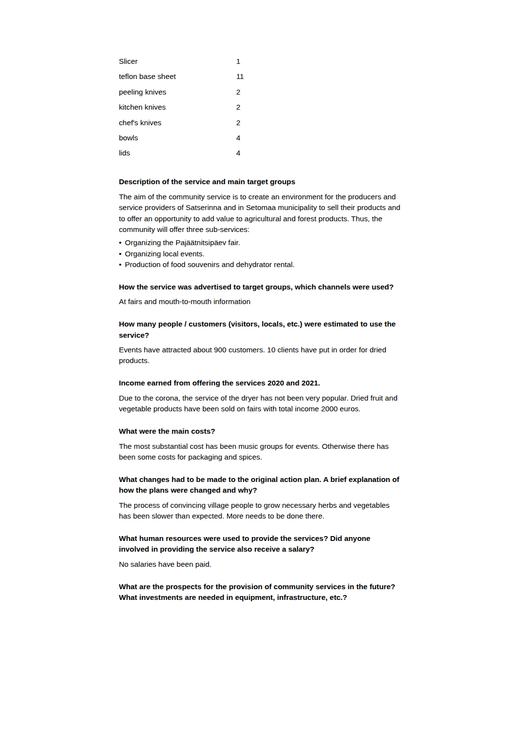| Slicer | 1 |
| teflon base sheet | 11 |
| peeling knives | 2 |
| kitchen knives | 2 |
| chef's knives | 2 |
| bowls | 4 |
| lids | 4 |
Description of the service and main target groups
The aim of the community service is to create an environment for the producers and service providers of Satserinna and in Setomaa municipality to sell their products and to offer an opportunity to add value to agricultural and forest products. Thus, the community will offer three sub-services:
Organizing the Pajäätnitsipäev fair.
Organizing local events.
Production of food souvenirs and dehydrator rental.
How the service was advertised to target groups, which channels were used?
At fairs and mouth-to-mouth information
How many people / customers (visitors, locals, etc.) were estimated to use the service?
Events have attracted about 900 customers. 10 clients have put in order for dried products.
Income earned from offering the services 2020 and 2021.
Due to the corona, the service of the dryer has not been very popular. Dried fruit and vegetable products have been sold on fairs with total income 2000 euros.
What were the main costs?
The most substantial cost has been music groups for events. Otherwise there has been some costs for packaging and spices.
What changes had to be made to the original action plan. A brief explanation of how the plans were changed and why?
The process of convincing village people to grow necessary herbs and vegetables has been slower than expected. More needs to be done there.
What human resources were used to provide the services? Did anyone involved in providing the service also receive a salary?
No salaries have been paid.
What are the prospects for the provision of community services in the future? What investments are needed in equipment, infrastructure, etc.?